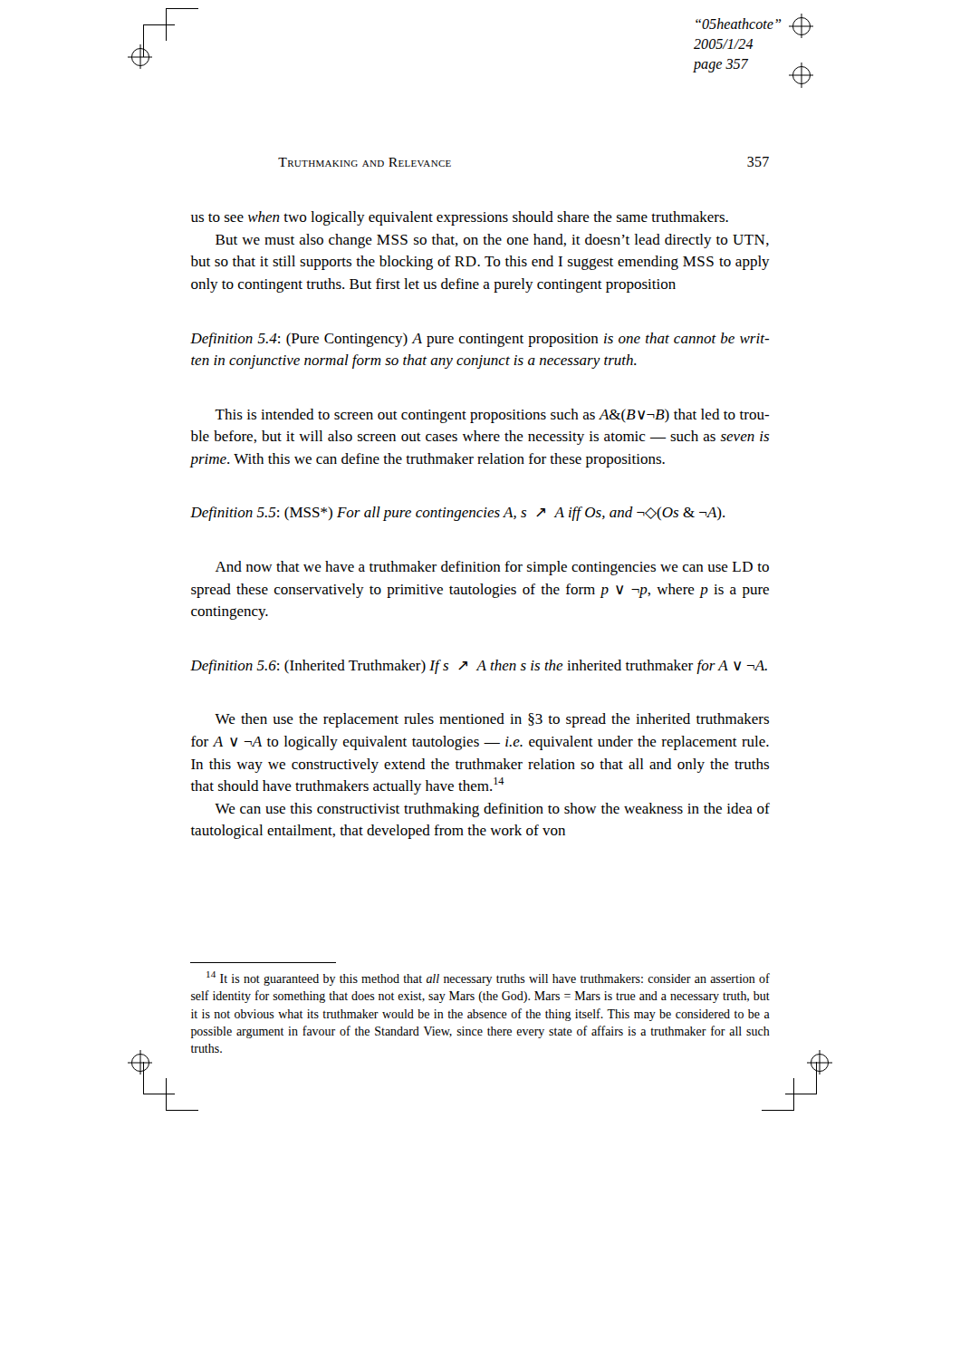“05heathcote”
2005/1/24
page 357
Truthmaking and Relevance 357
us to see when two logically equivalent expressions should share the same truthmakers.
But we must also change MSS so that, on the one hand, it doesn’t lead directly to UTN, but so that it still supports the blocking of RD. To this end I suggest emending MSS to apply only to contingent truths. But first let us define a purely contingent proposition
Definition 5.4: (Pure Contingency) A pure contingent proposition is one that cannot be written in conjunctive normal form so that any conjunct is a necessary truth.
This is intended to screen out contingent propositions such as A&(B∨¬B) that led to trouble before, but it will also screen out cases where the necessity is atomic — such as seven is prime. With this we can define the truthmaker relation for these propositions.
Definition 5.5: (MSS*) For all pure contingencies A, s ↗ A iff Os, and ¬◇(Os & ¬A).
And now that we have a truthmaker definition for simple contingencies we can use LD to spread these conservatively to primitive tautologies of the form p ∨ ¬p, where p is a pure contingency.
Definition 5.6: (Inherited Truthmaker) If s ↗ A then s is the inherited truthmaker for A ∨ ¬A.
We then use the replacement rules mentioned in §3 to spread the inherited truthmakers for A ∨ ¬A to logically equivalent tautologies — i.e. equivalent under the replacement rule. In this way we constructively extend the truthmaker relation so that all and only the truths that should have truthmakers actually have them.14
We can use this constructivist truthmaking definition to show the weakness in the idea of tautological entailment, that developed from the work of von
14 It is not guaranteed by this method that all necessary truths will have truthmakers: consider an assertion of self identity for something that does not exist, say Mars (the God). Mars = Mars is true and a necessary truth, but it is not obvious what its truthmaker would be in the absence of the thing itself. This may be considered to be a possible argument in favour of the Standard View, since there every state of affairs is a truthmaker for all such truths.